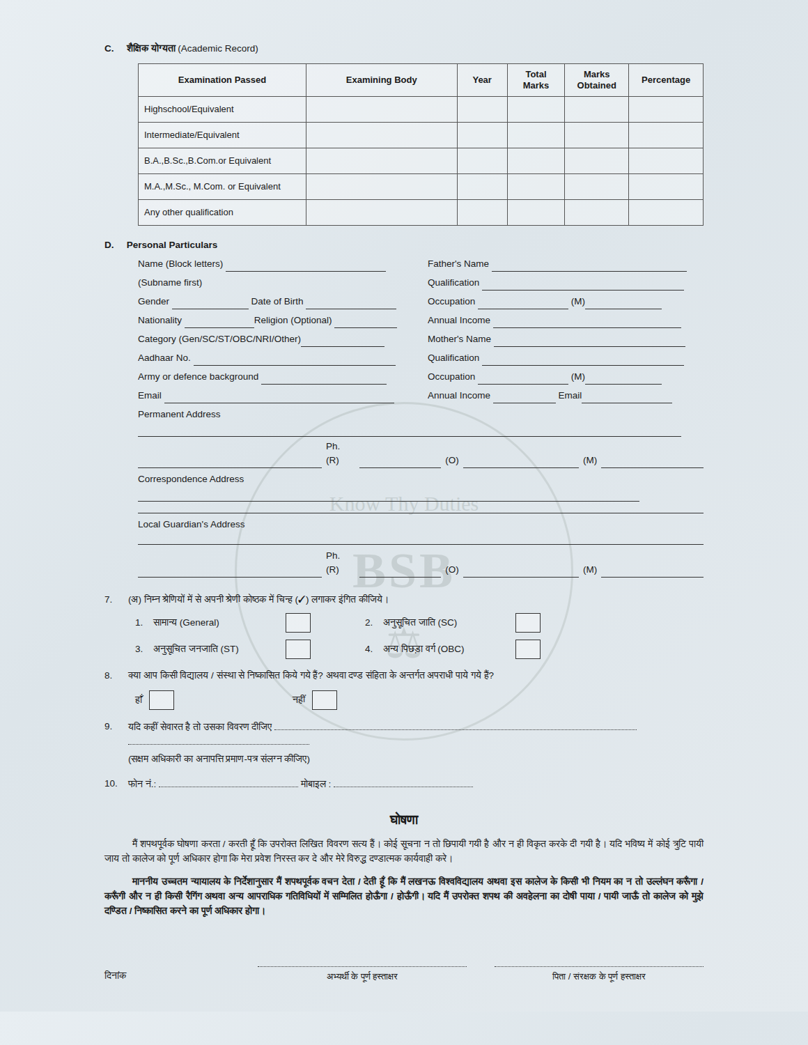Know Thy Duties
BSB
⚖
C. शैक्षिक योग्यता (Academic Record)
| Examination Passed | Examining Body | Year | Total Marks | Marks Obtained | Percentage |
| --- | --- | --- | --- | --- | --- |
| Highschool/Equivalent | | | | | |
| Intermediate/Equivalent | | | | | |
| B.A.,B.Sc.,B.Com.or Equivalent | | | | | |
| M.A.,M.Sc., M.Com. or Equivalent | | | | | |
| Any other qualification | | | | | |
D. Personal Particulars
Name (Block letters)
Father's Name
(Subname first)
Qualification
Gender Date of Birth
Occupation (M)
Nationality Religion (Optional)
Annual Income
Category (Gen/SC/ST/OBC/NRI/Other)
Mother's Name
Aadhaar No.
Qualification
Army or defence background
Occupation (M)
Email
Annual Income Email
Permanent Address
Ph. (R) (O) (M)
Correspondence Address
Local Guardian's Address
Ph. (R) (O) (M)
7. (अ) निम्न श्रेणियों में से अपनी श्रेणी कोष्ठक में चिन्ह (✓) लगाकर इंगित कीजिये।
1. सामान्य (General)
2. अनुसूचित जाति (SC)
3. अनुसूचित जनजाति (ST)
4. अन्य पिछड़ा वर्ग (OBC)
8. क्या आप किसी विद्यालय / संस्था से निष्कासित किये गये हैं? अथवा दण्ड संहिता के अन्तर्गत अपराधी पाये गये हैं?
हाँ नहीं
9. यदि कहीं सेवारत है तो उसका विवरण दीजिए
(सक्षम अधिकारी का अनापत्ति प्रमाण-पत्र संलग्न कीजिए)
10. फोन नं.: मोबाइल :
घोषणा
मैं शपथपूर्वक घोषणा करता / करती हूँ कि उपरोक्त लिखित विवरण सत्य हैं। कोई सूचना न तो छिपायी गयी है और न ही विकृत करके दी गयी है। यदि भविष्य में कोई त्रुटि पायी जाय तो कालेज को पूर्ण अधिकार होगा कि मेरा प्रवेश निरस्त कर दे और मेरे विरुद्ध दण्डात्मक कार्यवाही करे।
माननीय उच्चतम न्यायालय के निर्देशानुसार मैं शपथपूर्वक वचन देता / देती हूँ कि मैं लखनऊ विश्वविद्यालय अथवा इस कालेज के किसी भी नियम का न तो उल्लंघन करूँगा / करूँगी और न ही किसी रैगिंग अथवा अन्य आपराधिक गतिविधियों में सम्मिलित होऊँगा / होऊँगी। यदि मैं उपरोक्त शपथ की अवहेलना का दोषी पाया / पायी जाऊँ तो कालेज को मुझे दण्डित / निष्कासित करने का पूर्ण अधिकार होगा।
दिनांक
अभ्यर्थी के पूर्ण हस्ताक्षर
पिता / संरक्षक के पूर्ण हस्ताक्षर